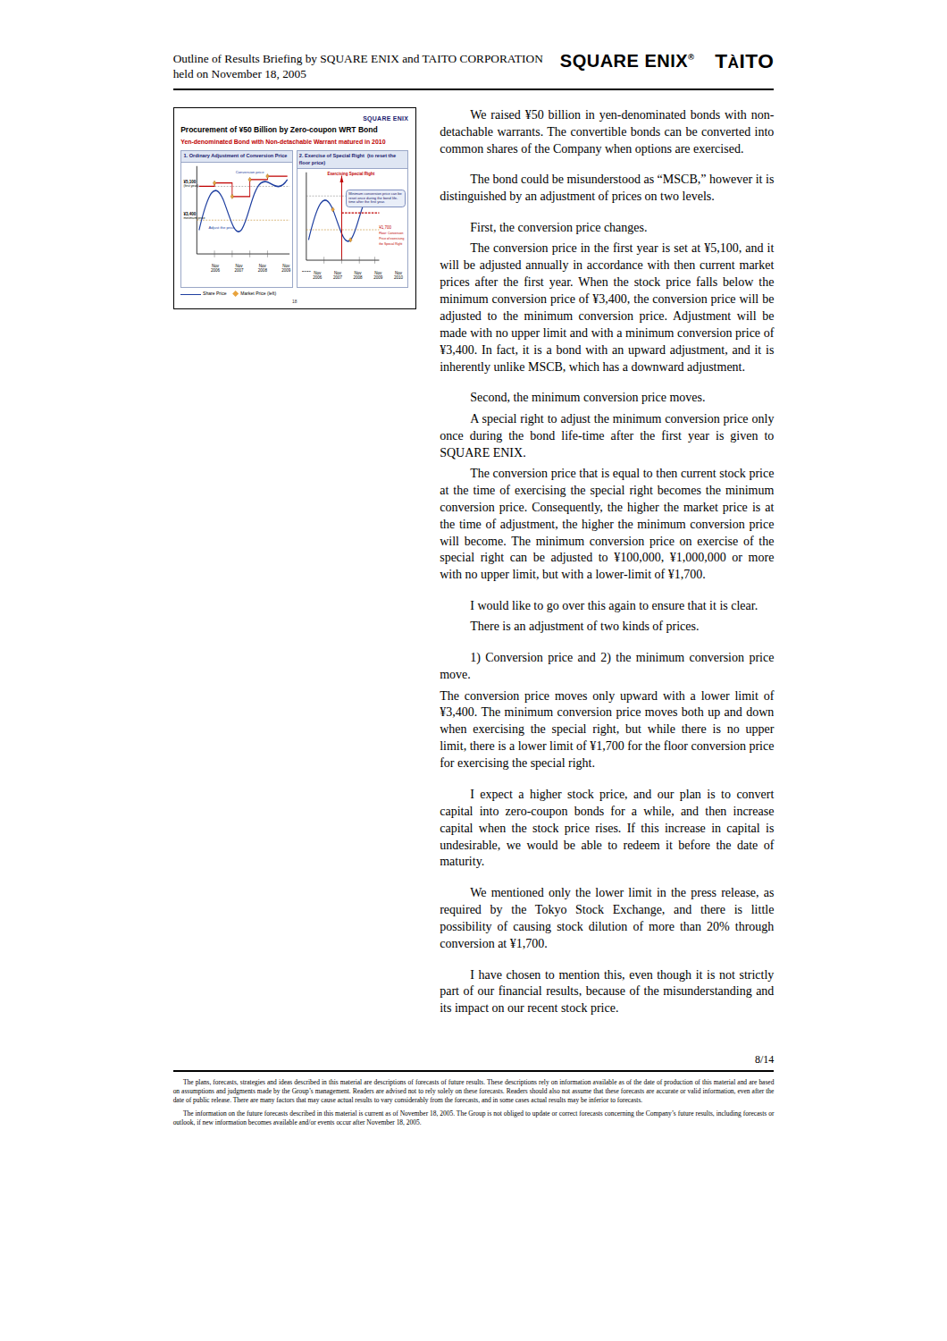Outline of Results Briefing by SQUARE ENIX and TAITO CORPORATION
held on November 18, 2005
SQUARE ENIX® TÀITO
SQUARE ENIX
Procurement of ¥50 Billion by Zero-coupon WRT Bond
Yen-denominated Bond with Non-detachable Warrant matured in 2010
1. Ordinary Adjustment of Conversion Price
¥5,100
(first year)
¥3,400
minimum price
Conversion price
Adjust the price
Nov
2006 Nov
2007 Nov
2008 Nov
2009 Nov
2010
2. Exercise of Special Right (to reset the floor price)
Exercising Special Right
Minimum conversion price can be reset once during the bond life-time after the first year.
¥1,700
Floor: Conversion
Price of exercising
the Special Right
Nov
2006 Nov
2007 Nov
2008 Nov
2009 Nov
2010
Share Price Market Price (left)
18
We raised ¥50 billion in yen-denominated bonds with non-detachable warrants. The convertible bonds can be converted into common shares of the Company when options are exercised.
The bond could be misunderstood as “MSCB,” however it is distinguished by an adjustment of prices on two levels.
First, the conversion price changes.
The conversion price in the first year is set at ¥5,100, and it will be adjusted annually in accordance with then current market prices after the first year. When the stock price falls below the minimum conversion price of ¥3,400, the conversion price will be adjusted to the minimum conversion price. Adjustment will be made with no upper limit and with a minimum conversion price of ¥3,400. In fact, it is a bond with an upward adjustment, and it is inherently unlike MSCB, which has a downward adjustment.
Second, the minimum conversion price moves.
A special right to adjust the minimum conversion price only once during the bond life-time after the first year is given to SQUARE ENIX.
The conversion price that is equal to then current stock price at the time of exercising the special right becomes the minimum conversion price. Consequently, the higher the market price is at the time of adjustment, the higher the minimum conversion price will become. The minimum conversion price on exercise of the special right can be adjusted to ¥100,000, ¥1,000,000 or more with no upper limit, but with a lower-limit of ¥1,700.
I would like to go over this again to ensure that it is clear.
There is an adjustment of two kinds of prices.
1) Conversion price and 2) the minimum conversion price move.
The conversion price moves only upward with a lower limit of ¥3,400. The minimum conversion price moves both up and down when exercising the special right, but while there is no upper limit, there is a lower limit of ¥1,700 for the floor conversion price for exercising the special right.
I expect a higher stock price, and our plan is to convert capital into zero-coupon bonds for a while, and then increase capital when the stock price rises. If this increase in capital is undesirable, we would be able to redeem it before the date of maturity.
We mentioned only the lower limit in the press release, as required by the Tokyo Stock Exchange, and there is little possibility of causing stock dilution of more than 20% through conversion at ¥1,700.
I have chosen to mention this, even though it is not strictly part of our financial results, because of the misunderstanding and its impact on our recent stock price.
8/14
The plans, forecasts, strategies and ideas described in this material are descriptions of forecasts of future results. These descriptions rely on information available as of the date of production of this material and are based on assumptions and judgments made by the Group’s management. Readers are advised not to rely solely on these forecasts. Readers should also not assume that these forecasts are accurate or valid information, even after the date of public release. There are many factors that may cause actual results to vary considerably from the forecasts, and in some cases actual results may be inferior to forecasts.
The information on the future forecasts described in this material is current as of November 18, 2005. The Group is not obliged to update or correct forecasts concerning the Company’s future results, including forecasts or outlook, if new information becomes available and/or events occur after November 18, 2005.